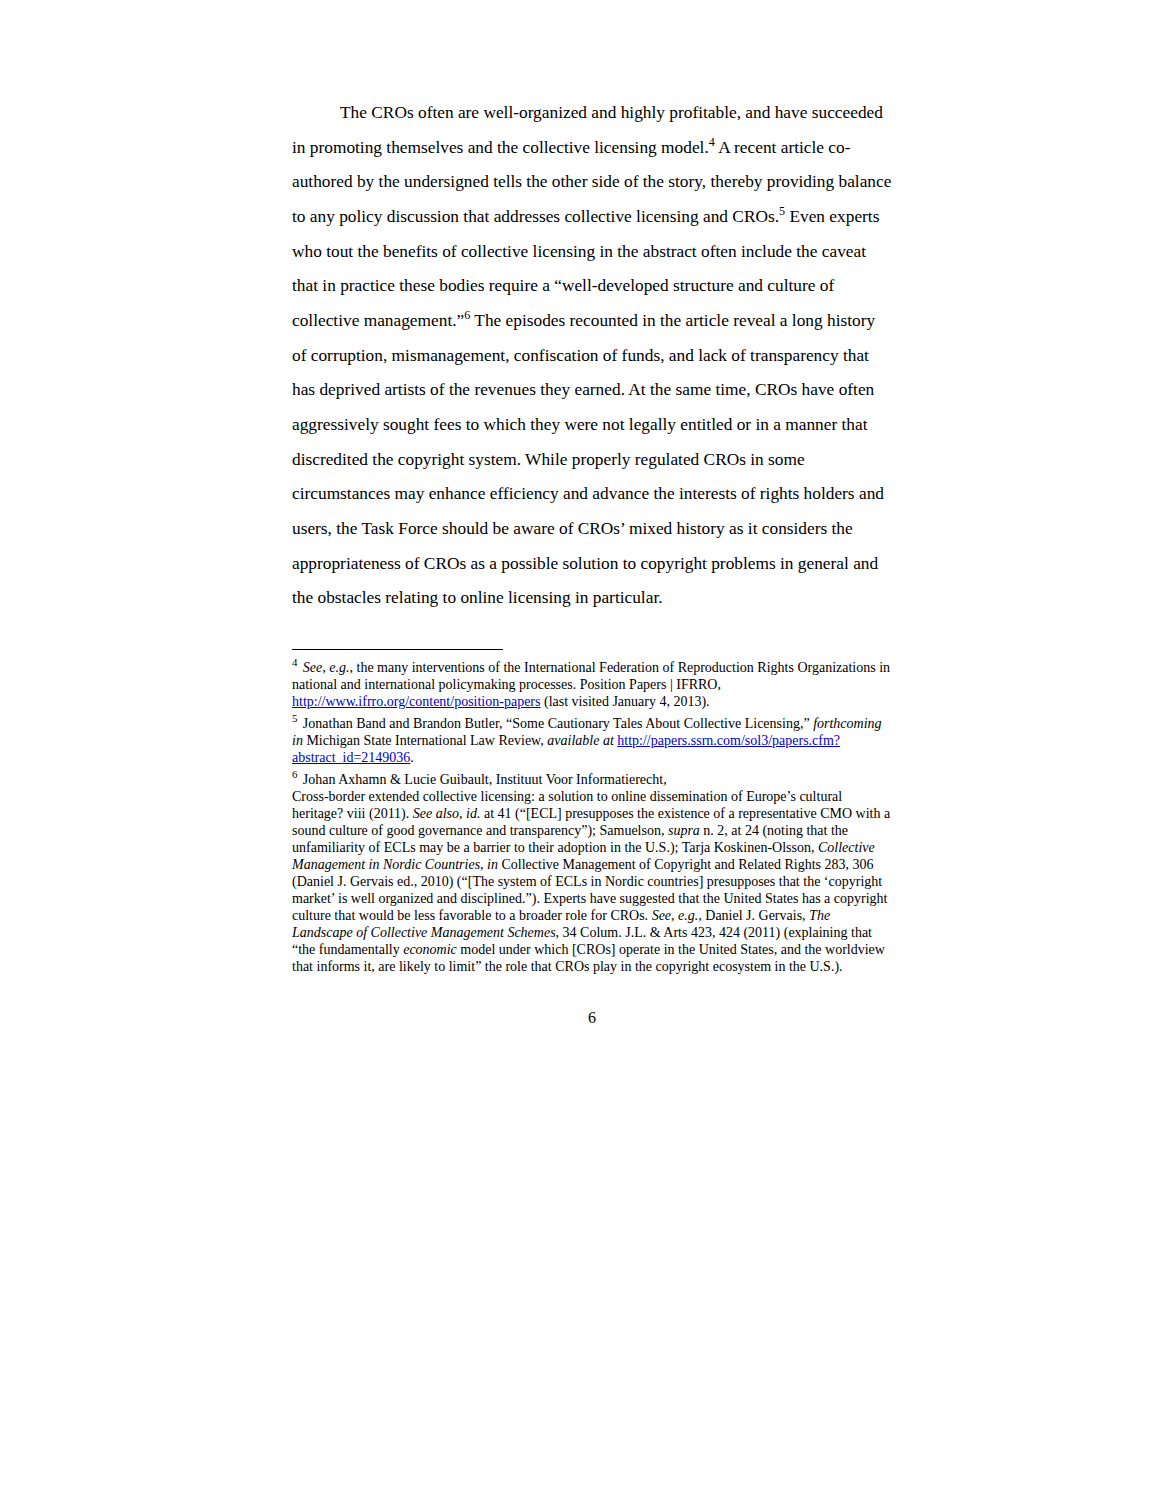The CROs often are well-organized and highly profitable, and have succeeded in promoting themselves and the collective licensing model.4 A recent article co-authored by the undersigned tells the other side of the story, thereby providing balance to any policy discussion that addresses collective licensing and CROs.5 Even experts who tout the benefits of collective licensing in the abstract often include the caveat that in practice these bodies require a “well-developed structure and culture of collective management.”6 The episodes recounted in the article reveal a long history of corruption, mismanagement, confiscation of funds, and lack of transparency that has deprived artists of the revenues they earned. At the same time, CROs have often aggressively sought fees to which they were not legally entitled or in a manner that discredited the copyright system. While properly regulated CROs in some circumstances may enhance efficiency and advance the interests of rights holders and users, the Task Force should be aware of CROs’ mixed history as it considers the appropriateness of CROs as a possible solution to copyright problems in general and the obstacles relating to online licensing in particular.
4 See, e.g., the many interventions of the International Federation of Reproduction Rights Organizations in national and international policymaking processes. Position Papers | IFRRO, http://www.ifrro.org/content/position-papers (last visited January 4, 2013).
5 Jonathan Band and Brandon Butler, “Some Cautionary Tales About Collective Licensing,” forthcoming in Michigan State International Law Review, available at http://papers.ssrn.com/sol3/papers.cfm?abstract_id=2149036.
6 Johan Axhamn & Lucie Guibault, Instituut Voor Informatierecht,
Cross-border extended collective licensing: a solution to online dissemination of Europe’s cultural heritage? viii (2011). See also, id. at 41 (“[ECL] presupposes the existence of a representative CMO with a sound culture of good governance and transparency”); Samuelson, supra n. 2, at 24 (noting that the unfamiliarity of ECLs may be a barrier to their adoption in the U.S.); Tarja Koskinen-Olsson, Collective Management in Nordic Countries, in Collective Management of Copyright and Related Rights 283, 306 (Daniel J. Gervais ed., 2010) (“[The system of ECLs in Nordic countries] presupposes that the ‘copyright market’ is well organized and disciplined.”). Experts have suggested that the United States has a copyright culture that would be less favorable to a broader role for CROs. See, e.g., Daniel J. Gervais, The Landscape of Collective Management Schemes, 34 Colum. J.L. & Arts 423, 424 (2011) (explaining that “the fundamentally economic model under which [CROs] operate in the United States, and the worldview that informs it, are likely to limit” the role that CROs play in the copyright ecosystem in the U.S.).
6